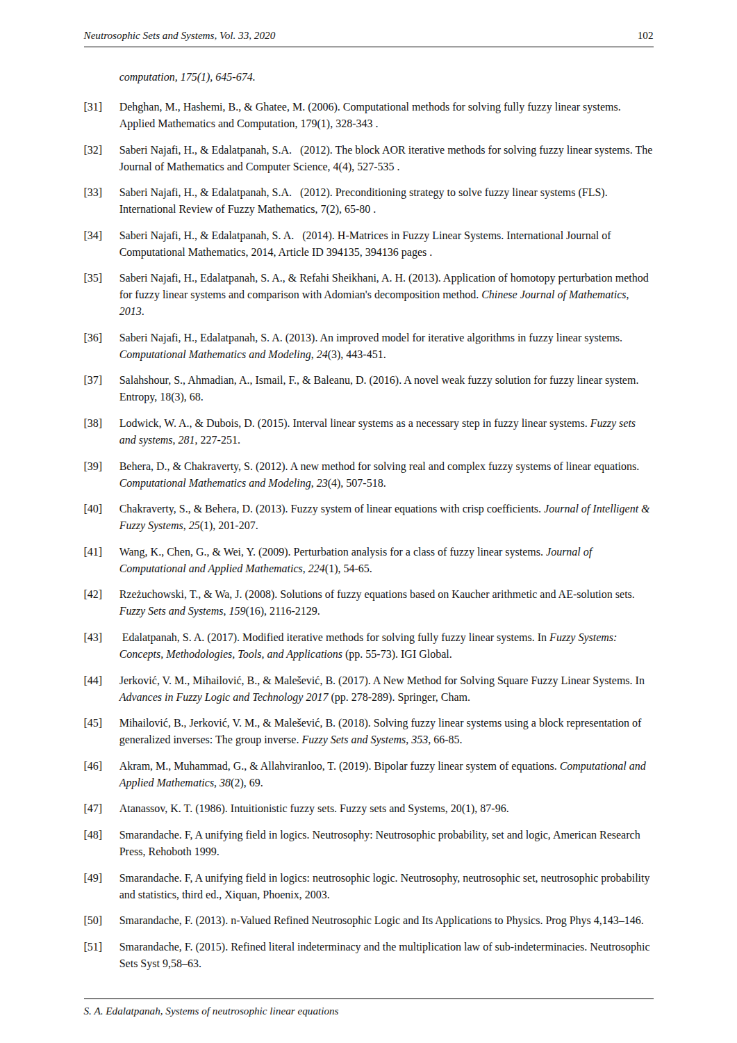Neutrosophic Sets and Systems, Vol. 33, 2020 102
computation, 175(1), 645-674.
[31] Dehghan, M., Hashemi, B., & Ghatee, M. (2006). Computational methods for solving fully fuzzy linear systems. Applied Mathematics and Computation, 179(1), 328-343 .
[32] Saberi Najafi, H., & Edalatpanah, S.A. (2012). The block AOR iterative methods for solving fuzzy linear systems. The Journal of Mathematics and Computer Science, 4(4), 527-535 .
[33] Saberi Najafi, H., & Edalatpanah, S.A. (2012). Preconditioning strategy to solve fuzzy linear systems (FLS). International Review of Fuzzy Mathematics, 7(2), 65-80 .
[34] Saberi Najafi, H., & Edalatpanah, S. A. (2014). H-Matrices in Fuzzy Linear Systems. International Journal of Computational Mathematics, 2014, Article ID 394135, 394136 pages .
[35] Saberi Najafi, H., Edalatpanah, S. A., & Refahi Sheikhani, A. H. (2013). Application of homotopy perturbation method for fuzzy linear systems and comparison with Adomian's decomposition method. Chinese Journal of Mathematics, 2013.
[36] Saberi Najafi, H., Edalatpanah, S. A. (2013). An improved model for iterative algorithms in fuzzy linear systems. Computational Mathematics and Modeling, 24(3), 443-451.
[37] Salahshour, S., Ahmadian, A., Ismail, F., & Baleanu, D. (2016). A novel weak fuzzy solution for fuzzy linear system. Entropy, 18(3), 68.
[38] Lodwick, W. A., & Dubois, D. (2015). Interval linear systems as a necessary step in fuzzy linear systems. Fuzzy sets and systems, 281, 227-251.
[39] Behera, D., & Chakraverty, S. (2012). A new method for solving real and complex fuzzy systems of linear equations. Computational Mathematics and Modeling, 23(4), 507-518.
[40] Chakraverty, S., & Behera, D. (2013). Fuzzy system of linear equations with crisp coefficients. Journal of Intelligent & Fuzzy Systems, 25(1), 201-207.
[41] Wang, K., Chen, G., & Wei, Y. (2009). Perturbation analysis for a class of fuzzy linear systems. Journal of Computational and Applied Mathematics, 224(1), 54-65.
[42] Rzeżuchowski, T., & Wa, J. (2008). Solutions of fuzzy equations based on Kaucher arithmetic and AE-solution sets. Fuzzy Sets and Systems, 159(16), 2116-2129.
[43] Edalatpanah, S. A. (2017). Modified iterative methods for solving fully fuzzy linear systems. In Fuzzy Systems: Concepts, Methodologies, Tools, and Applications (pp. 55-73). IGI Global.
[44] Jerković, V. M., Mihailović, B., & Malešević, B. (2017). A New Method for Solving Square Fuzzy Linear Systems. In Advances in Fuzzy Logic and Technology 2017 (pp. 278-289). Springer, Cham.
[45] Mihailović, B., Jerković, V. M., & Malešević, B. (2018). Solving fuzzy linear systems using a block representation of generalized inverses: The group inverse. Fuzzy Sets and Systems, 353, 66-85.
[46] Akram, M., Muhammad, G., & Allahviranloo, T. (2019). Bipolar fuzzy linear system of equations. Computational and Applied Mathematics, 38(2), 69.
[47] Atanassov, K. T. (1986). Intuitionistic fuzzy sets. Fuzzy sets and Systems, 20(1), 87-96.
[48] Smarandache. F, A unifying field in logics. Neutrosophy: Neutrosophic probability, set and logic, American Research Press, Rehoboth 1999.
[49] Smarandache. F, A unifying field in logics: neutrosophic logic. Neutrosophy, neutrosophic set, neutrosophic probability and statistics, third ed., Xiquan, Phoenix, 2003.
[50] Smarandache, F. (2013). n-Valued Refined Neutrosophic Logic and Its Applications to Physics. Prog Phys 4,143–146.
[51] Smarandache, F. (2015). Refined literal indeterminacy and the multiplication law of sub-indeterminacies. Neutrosophic Sets Syst 9,58–63.
S. A. Edalatpanah, Systems of neutrosophic linear equations